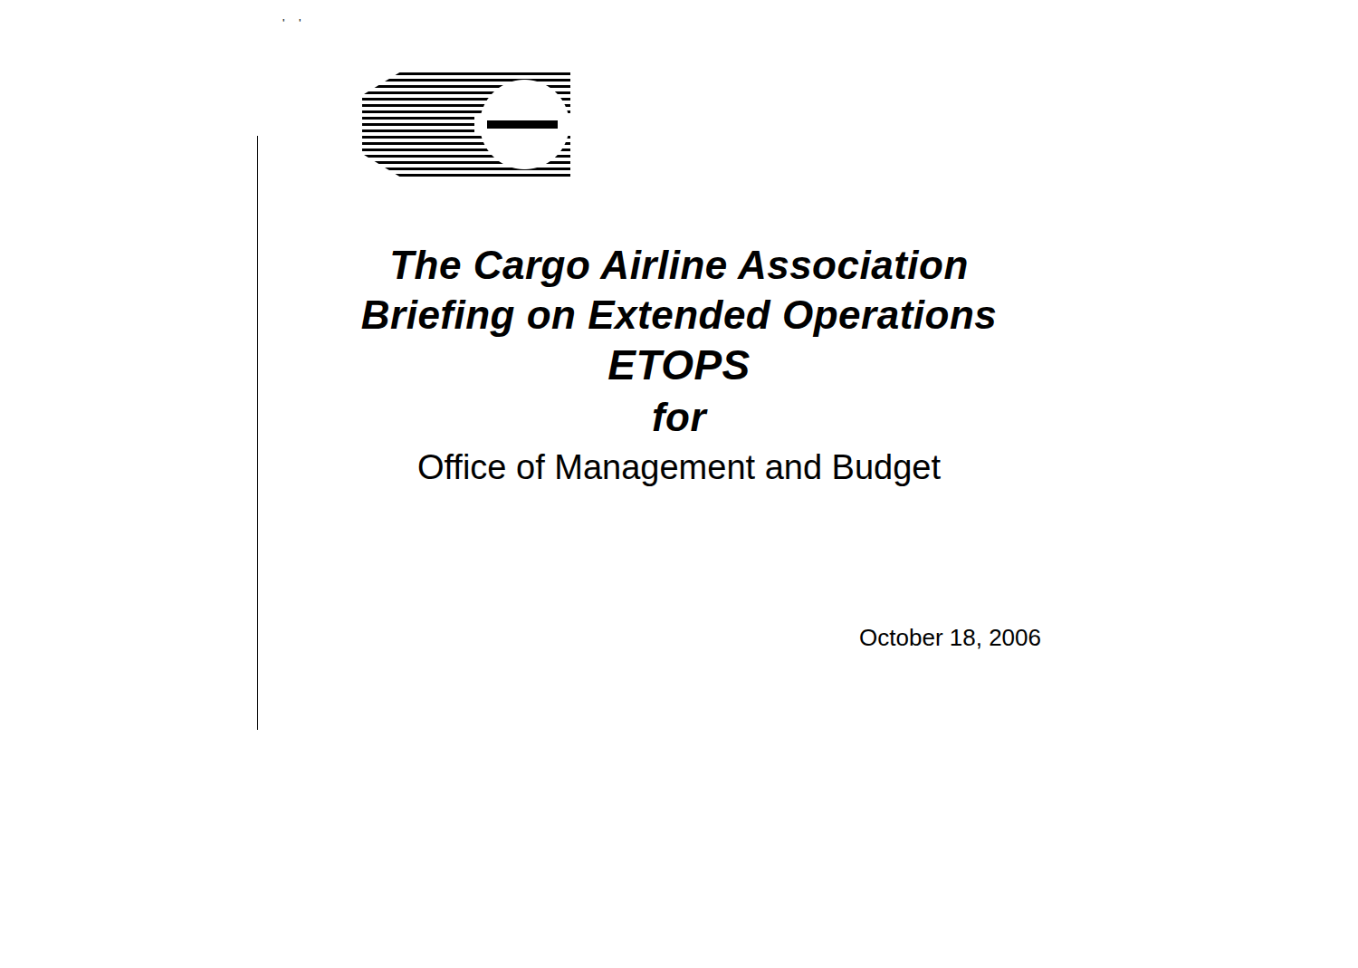' '
The Cargo Airline Association
Briefing on Extended Operations ETOPS for
Office of Management and Budget
October 18, 2006